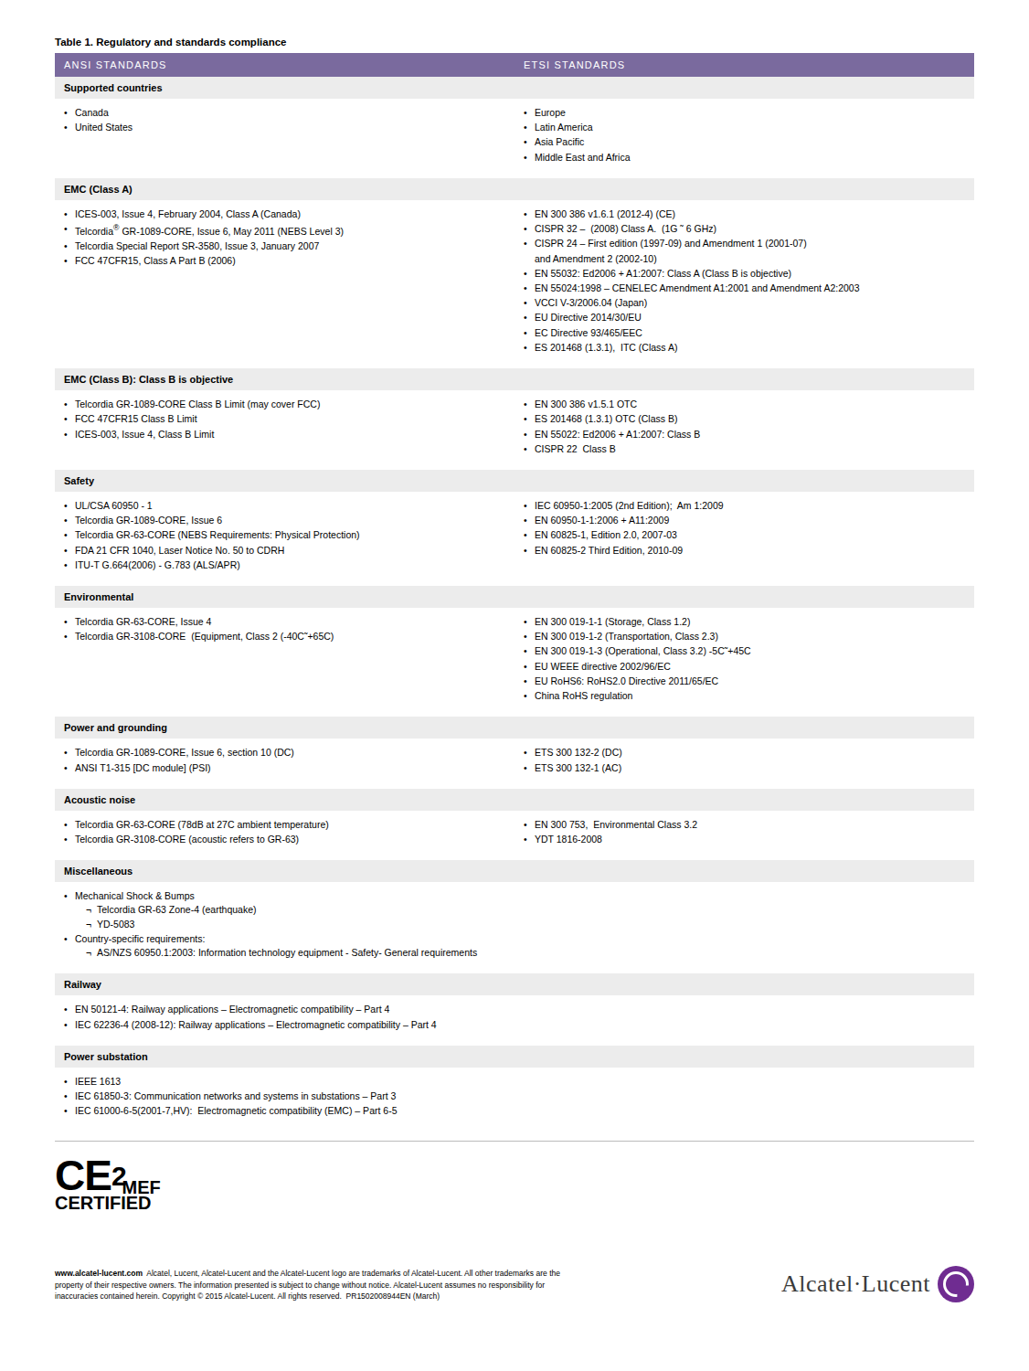Table 1. Regulatory and standards compliance
| ANSI STANDARDS | ETSI STANDARDS |
| --- | --- |
| Supported countries |
| Canada United States | Europe Latin America Asia Pacific Middle East and Africa |
| EMC (Class A) |
| ICES-003, Issue 4, February 2004, Class A (Canada) Telcordia ® GR-1089-CORE, Issue 6, May 2011 (NEBS Level 3) Telcordia Special Report SR-3580, Issue 3, January 2007 FCC 47CFR15, Class A Part B (2006) | EN 300 386 v1.6.1 (2012-4) (CE) CISPR 32 – (2008) Class A. (1G ˜ 6 GHz) CISPR 24 – First edition (1997-09) and Amendment 1 (2001-07) and Amendment 2 (2002-10) EN 55032: Ed2006 + A1:2007: Class A (Class B is objective) EN 55024:1998 – CENELEC Amendment A1:2001 and Amendment A2:2003 VCCI V-3/2006.04 (Japan) EU Directive 2014/30/EU EC Directive 93/465/EEC ES 201468 (1.3.1), ITC (Class A) |
| EMC (Class B): Class B is objective |
| Telcordia GR-1089-CORE Class B Limit (may cover FCC) FCC 47CFR15 Class B Limit ICES-003, Issue 4, Class B Limit | EN 300 386 v1.5.1 OTC ES 201468 (1.3.1) OTC (Class B) EN 55022: Ed2006 + A1:2007: Class B CISPR 22 Class B |
| Safety |
| UL/CSA 60950 - 1 Telcordia GR-1089-CORE, Issue 6 Telcordia GR-63-CORE (NEBS Requirements: Physical Protection) FDA 21 CFR 1040, Laser Notice No. 50 to CDRH ITU-T G.664(2006) - G.783 (ALS/APR) | IEC 60950-1:2005 (2nd Edition); Am 1:2009 EN 60950-1-1:2006 + A11:2009 EN 60825-1, Edition 2.0, 2007-03 EN 60825-2 Third Edition, 2010-09 |
| Environmental |
| Telcordia GR-63-CORE, Issue 4 Telcordia GR-3108-CORE (Equipment, Class 2 (-40C˜+65C) | EN 300 019-1-1 (Storage, Class 1.2) EN 300 019-1-2 (Transportation, Class 2.3) EN 300 019-1-3 (Operational, Class 3.2) -5C˜+45C EU WEEE directive 2002/96/EC EU RoHS6: RoHS2.0 Directive 2011/65/EC China RoHS regulation |
| Power and grounding |
| Telcordia GR-1089-CORE, Issue 6, section 10 (DC) ANSI T1-315 [DC module] (PSI) | ETS 300 132-2 (DC) ETS 300 132-1 (AC) |
| Acoustic noise |
| Telcordia GR-63-CORE (78dB at 27C ambient temperature) Telcordia GR-3108-CORE (acoustic refers to GR-63) | EN 300 753, Environmental Class 3.2 YDT 1816-2008 |
| Miscellaneous |
| Mechanical Shock & Bumps Telcordia GR-63 Zone-4 (earthquake) YD-5083 Country-specific requirements: AS/NZS 60950.1:2003: Information technology equipment - Safety- General requirements |
| Railway |
| EN 50121-4: Railway applications – Electromagnetic compatibility – Part 4 IEC 62236-4 (2008-12): Railway applications – Electromagnetic compatibility – Part 4 |
| Power substation |
| IEEE 1613 IEC 61850-3: Communication networks and systems in substations – Part 3 IEC 61000-6-5(2001-7,HV): Electromagnetic compatibility (EMC) – Part 6-5 |
CE 2 MEF CERTIFIED
www.alcatel-lucent.com Alcatel, Lucent, Alcatel-Lucent and the Alcatel-Lucent logo are trademarks of Alcatel-Lucent. All other trademarks are the property of their respective owners. The information presented is subject to change without notice. Alcatel-Lucent assumes no responsibility for inaccuracies contained herein. Copyright © 2015 Alcatel-Lucent. All rights reserved. PR1502008944EN (March)
Alcatel·Lucent